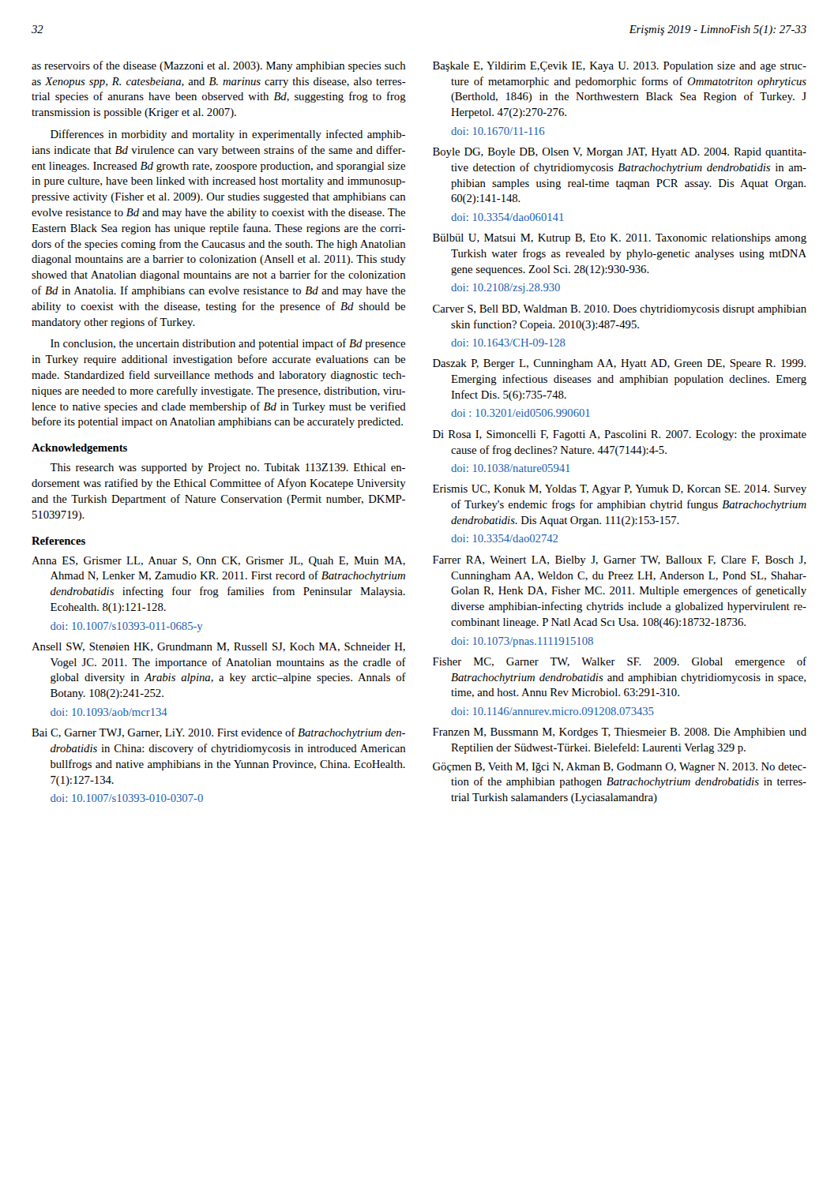32 Erişmiş 2019 - LimnoFish 5(1): 27-33
as reservoirs of the disease (Mazzoni et al. 2003). Many amphibian species such as Xenopus spp, R. catesbeiana, and B. marinus carry this disease, also terrestrial species of anurans have been observed with Bd, suggesting frog to frog transmission is possible (Kriger et al. 2007).
Differences in morbidity and mortality in experimentally infected amphibians indicate that Bd virulence can vary between strains of the same and different lineages. Increased Bd growth rate, zoospore production, and sporangial size in pure culture, have been linked with increased host mortality and immunosuppressive activity (Fisher et al. 2009). Our studies suggested that amphibians can evolve resistance to Bd and may have the ability to coexist with the disease. The Eastern Black Sea region has unique reptile fauna. These regions are the corridors of the species coming from the Caucasus and the south. The high Anatolian diagonal mountains are a barrier to colonization (Ansell et al. 2011). This study showed that Anatolian diagonal mountains are not a barrier for the colonization of Bd in Anatolia. If amphibians can evolve resistance to Bd and may have the ability to coexist with the disease, testing for the presence of Bd should be mandatory other regions of Turkey.
In conclusion, the uncertain distribution and potential impact of Bd presence in Turkey require additional investigation before accurate evaluations can be made. Standardized field surveillance methods and laboratory diagnostic techniques are needed to more carefully investigate. The presence, distribution, virulence to native species and clade membership of Bd in Turkey must be verified before its potential impact on Anatolian amphibians can be accurately predicted.
Acknowledgements
This research was supported by Project no. Tubitak 113Z139. Ethical endorsement was ratified by the Ethical Committee of Afyon Kocatepe University and the Turkish Department of Nature Conservation (Permit number, DKMP-51039719).
References
Anna ES, Grismer LL, Anuar S, Onn CK, Grismer JL, Quah E, Muin MA, Ahmad N, Lenker M, Zamudio KR. 2011. First record of Batrachochytrium dendrobatidis infecting four frog families from Peninsular Malaysia. Ecohealth. 8(1):121-128.
doi: 10.1007/s10393-011-0685-y
Ansell SW, Stenøien HK, Grundmann M, Russell SJ, Koch MA, Schneider H, Vogel JC. 2011. The importance of Anatolian mountains as the cradle of global diversity in Arabis alpina, a key arctic–alpine species. Annals of Botany. 108(2):241-252.
doi: 10.1093/aob/mcr134
Bai C, Garner TWJ, Garner, LiY. 2010. First evidence of Batrachochytrium dendrobatidis in China: discovery of chytridiomycosis in introduced American bullfrogs and native amphibians in the Yunnan Province, China. EcoHealth. 7(1):127-134.
doi: 10.1007/s10393-010-0307-0
Başkale E, Yildirim E,Çevik IE, Kaya U. 2013. Population size and age structure of metamorphic and pedomorphic forms of Ommatotriton ophryticus (Berthold, 1846) in the Northwestern Black Sea Region of Turkey. J Herpetol. 47(2):270-276.
doi: 10.1670/11-116
Boyle DG, Boyle DB, Olsen V, Morgan JAT, Hyatt AD. 2004. Rapid quantitative detection of chytridiomycosis Batrachochytrium dendrobatidis in amphibian samples using real-time taqman PCR assay. Dis Aquat Organ. 60(2):141-148.
doi: 10.3354/dao060141
Bülbül U, Matsui M, Kutrup B, Eto K. 2011. Taxonomic relationships among Turkish water frogs as revealed by phylo-genetic analyses using mtDNA gene sequences. Zool Sci. 28(12):930-936.
doi: 10.2108/zsj.28.930
Carver S, Bell BD, Waldman B. 2010. Does chytridiomycosis disrupt amphibian skin function? Copeia. 2010(3):487-495.
doi: 10.1643/CH-09-128
Daszak P, Berger L, Cunningham AA, Hyatt AD, Green DE, Speare R. 1999. Emerging infectious diseases and amphibian population declines. Emerg Infect Dis. 5(6):735-748.
doi : 10.3201/eid0506.990601
Di Rosa I, Simoncelli F, Fagotti A, Pascolini R. 2007. Ecology: the proximate cause of frog declines? Nature. 447(7144):4-5.
doi: 10.1038/nature05941
Erismis UC, Konuk M, Yoldas T, Agyar P, Yumuk D, Korcan SE. 2014. Survey of Turkey's endemic frogs for amphibian chytrid fungus Batrachochytrium dendrobatidis. Dis Aquat Organ. 111(2):153-157.
doi: 10.3354/dao02742
Farrer RA, Weinert LA, Bielby J, Garner TW, Balloux F, Clare F, Bosch J, Cunningham AA, Weldon C, du Preez LH, Anderson L, Pond SL, Shahar-Golan R, Henk DA, Fisher MC. 2011. Multiple emergences of genetically diverse amphibian-infecting chytrids include a globalized hypervirulent recombinant lineage. P Natl Acad Scı Usa. 108(46):18732-18736.
doi: 10.1073/pnas.1111915108
Fisher MC, Garner TW, Walker SF. 2009. Global emergence of Batrachochytrium dendrobatidis and amphibian chytridiomycosis in space, time, and host. Annu Rev Microbiol. 63:291-310.
doi: 10.1146/annurev.micro.091208.073435
Franzen M, Bussmann M, Kordges T, Thiesmeier B. 2008. Die Amphibien und Reptilien der Südwest-Türkei. Bielefeld: Laurenti Verlag 329 p.
Göçmen B, Veith M, Iğci N, Akman B, Godmann O, Wagner N. 2013. No detection of the amphibian pathogen Batrachochytrium dendrobatidis in terrestrial Turkish salamanders (Lyciasalamandra)